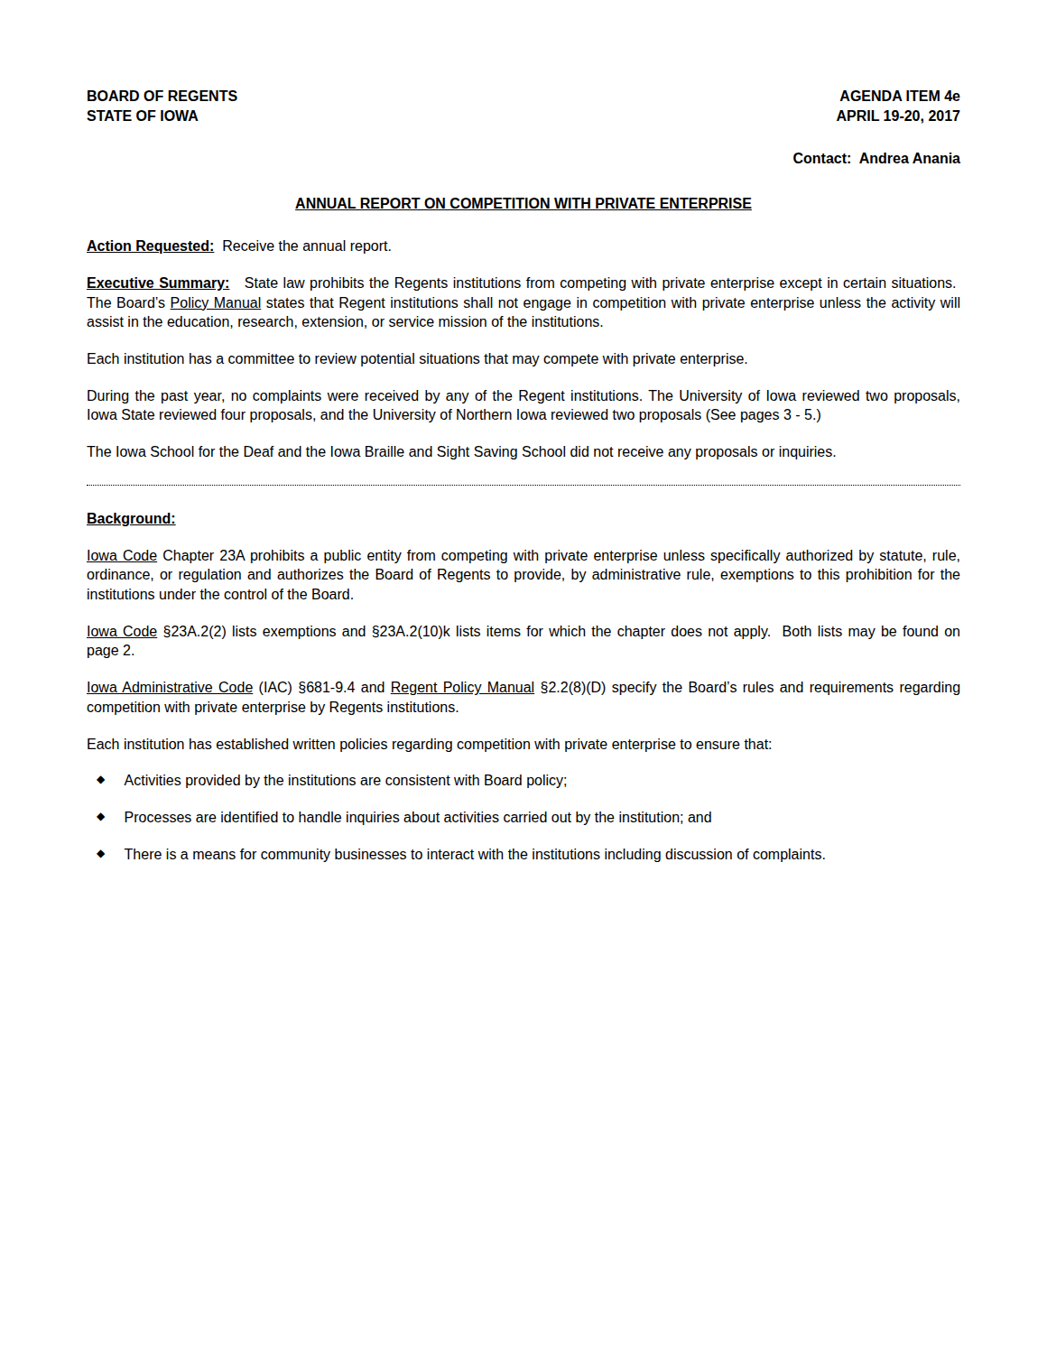BOARD OF REGENTS
STATE OF IOWA
AGENDA ITEM 4e
APRIL 19-20, 2017
Contact: Andrea Anania
ANNUAL REPORT ON COMPETITION WITH PRIVATE ENTERPRISE
Action Requested: Receive the annual report.
Executive Summary: State law prohibits the Regents institutions from competing with private enterprise except in certain situations. The Board’s Policy Manual states that Regent institutions shall not engage in competition with private enterprise unless the activity will assist in the education, research, extension, or service mission of the institutions.
Each institution has a committee to review potential situations that may compete with private enterprise.
During the past year, no complaints were received by any of the Regent institutions. The University of Iowa reviewed two proposals, Iowa State reviewed four proposals, and the University of Northern Iowa reviewed two proposals (See pages 3 - 5.)
The Iowa School for the Deaf and the Iowa Braille and Sight Saving School did not receive any proposals or inquiries.
Background:
Iowa Code Chapter 23A prohibits a public entity from competing with private enterprise unless specifically authorized by statute, rule, ordinance, or regulation and authorizes the Board of Regents to provide, by administrative rule, exemptions to this prohibition for the institutions under the control of the Board.
Iowa Code §23A.2(2) lists exemptions and §23A.2(10)k lists items for which the chapter does not apply. Both lists may be found on page 2.
Iowa Administrative Code (IAC) §681-9.4 and Regent Policy Manual §2.2(8)(D) specify the Board’s rules and requirements regarding competition with private enterprise by Regents institutions.
Each institution has established written policies regarding competition with private enterprise to ensure that:
Activities provided by the institutions are consistent with Board policy;
Processes are identified to handle inquiries about activities carried out by the institution; and
There is a means for community businesses to interact with the institutions including discussion of complaints.